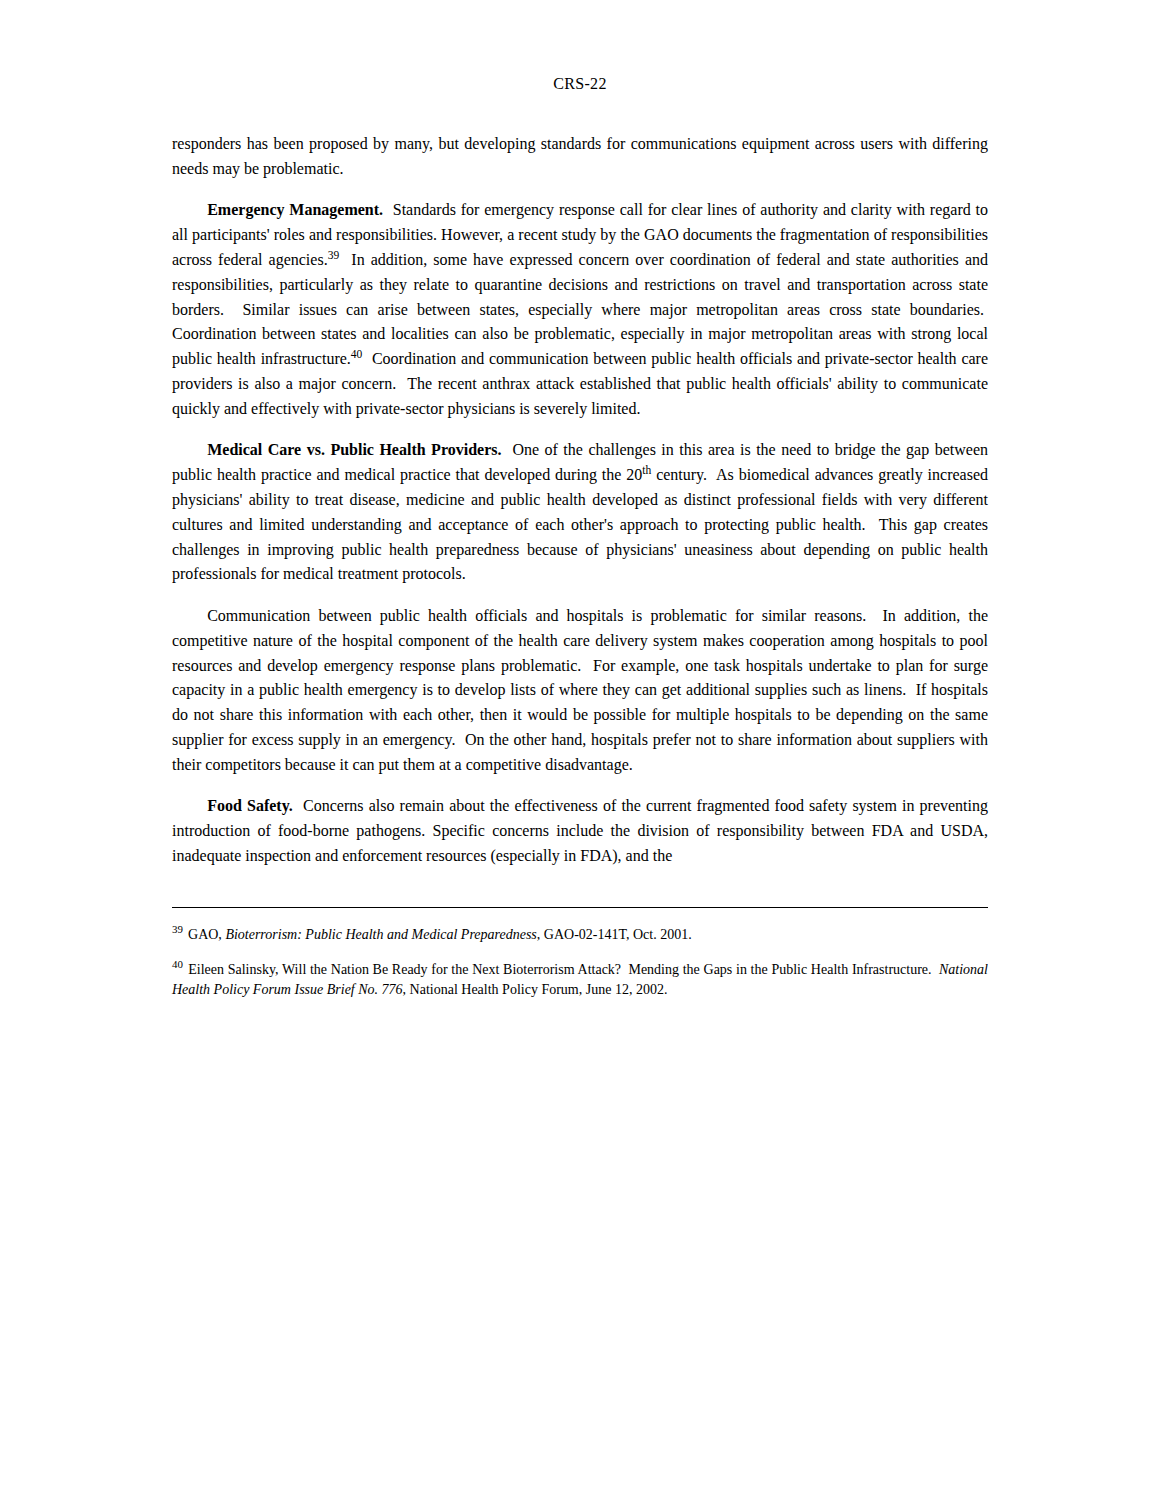CRS-22
responders has been proposed by many, but developing standards for communications equipment across users with differing needs may be problematic.
Emergency Management. Standards for emergency response call for clear lines of authority and clarity with regard to all participants' roles and responsibilities. However, a recent study by the GAO documents the fragmentation of responsibilities across federal agencies.39 In addition, some have expressed concern over coordination of federal and state authorities and responsibilities, particularly as they relate to quarantine decisions and restrictions on travel and transportation across state borders. Similar issues can arise between states, especially where major metropolitan areas cross state boundaries. Coordination between states and localities can also be problematic, especially in major metropolitan areas with strong local public health infrastructure.40 Coordination and communication between public health officials and private-sector health care providers is also a major concern. The recent anthrax attack established that public health officials' ability to communicate quickly and effectively with private-sector physicians is severely limited.
Medical Care vs. Public Health Providers. One of the challenges in this area is the need to bridge the gap between public health practice and medical practice that developed during the 20th century. As biomedical advances greatly increased physicians' ability to treat disease, medicine and public health developed as distinct professional fields with very different cultures and limited understanding and acceptance of each other's approach to protecting public health. This gap creates challenges in improving public health preparedness because of physicians' uneasiness about depending on public health professionals for medical treatment protocols.
Communication between public health officials and hospitals is problematic for similar reasons. In addition, the competitive nature of the hospital component of the health care delivery system makes cooperation among hospitals to pool resources and develop emergency response plans problematic. For example, one task hospitals undertake to plan for surge capacity in a public health emergency is to develop lists of where they can get additional supplies such as linens. If hospitals do not share this information with each other, then it would be possible for multiple hospitals to be depending on the same supplier for excess supply in an emergency. On the other hand, hospitals prefer not to share information about suppliers with their competitors because it can put them at a competitive disadvantage.
Food Safety. Concerns also remain about the effectiveness of the current fragmented food safety system in preventing introduction of food-borne pathogens. Specific concerns include the division of responsibility between FDA and USDA, inadequate inspection and enforcement resources (especially in FDA), and the
39 GAO, Bioterrorism: Public Health and Medical Preparedness, GAO-02-141T, Oct. 2001.
40 Eileen Salinsky, Will the Nation Be Ready for the Next Bioterrorism Attack? Mending the Gaps in the Public Health Infrastructure. National Health Policy Forum Issue Brief No. 776, National Health Policy Forum, June 12, 2002.